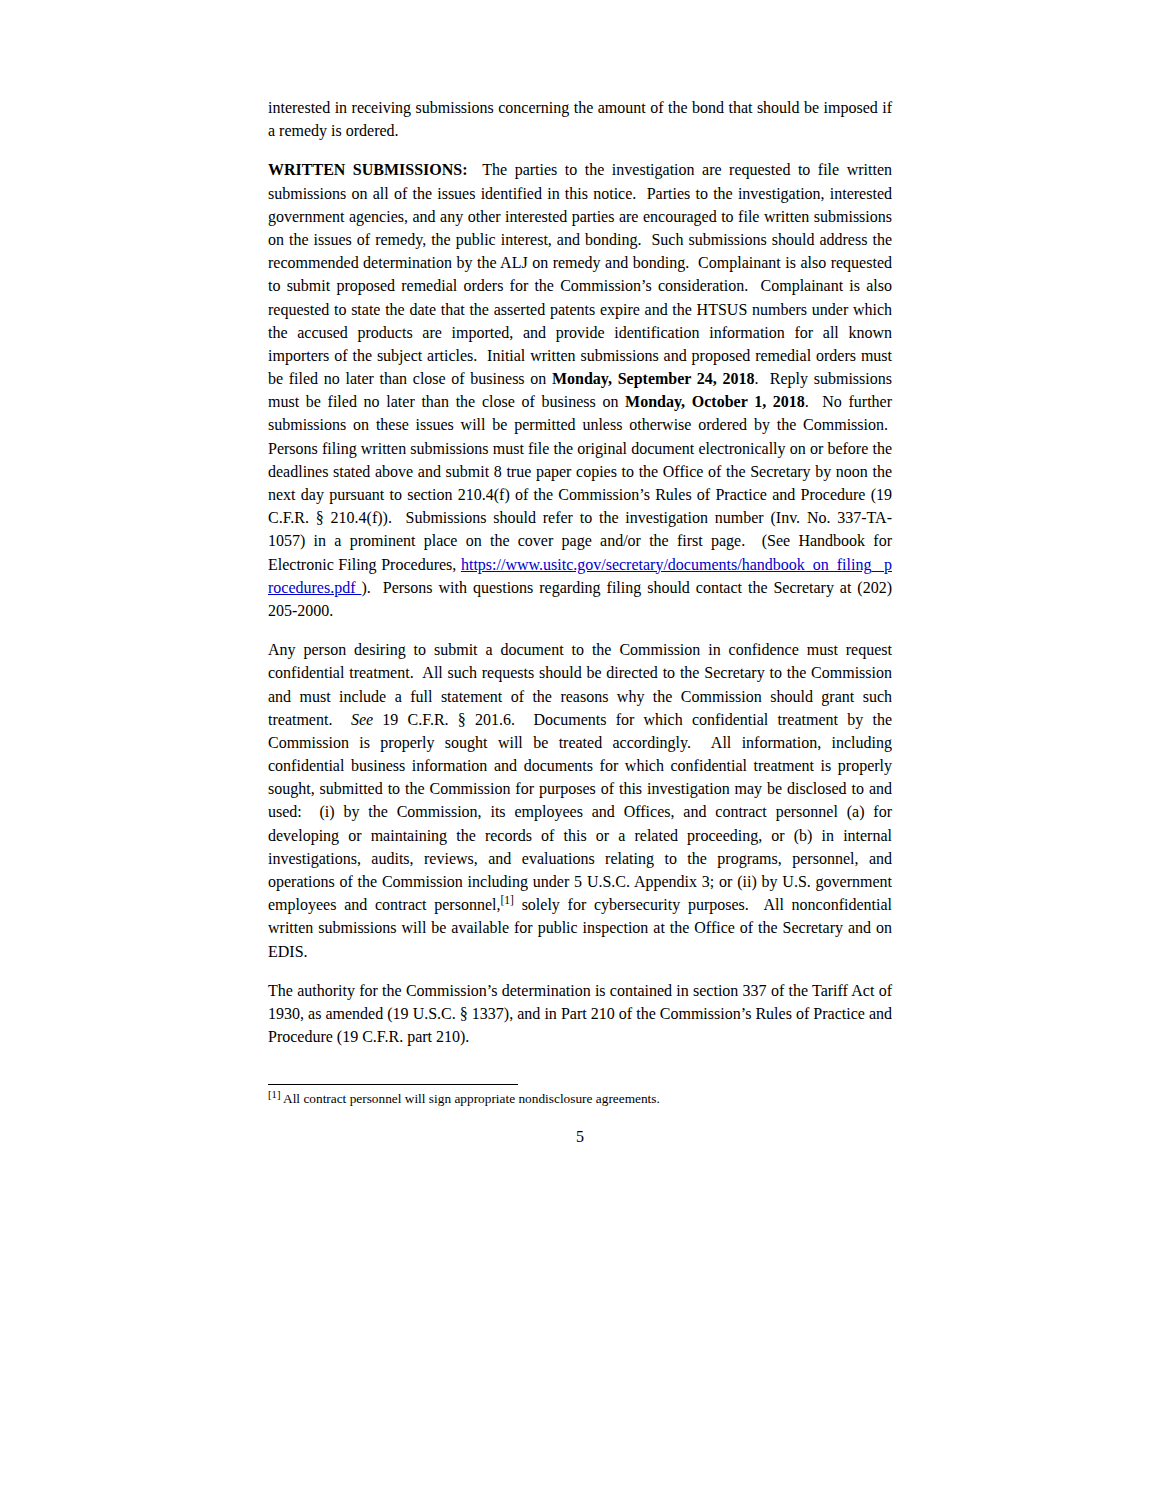interested in receiving submissions concerning the amount of the bond that should be imposed if a remedy is ordered.
WRITTEN SUBMISSIONS: The parties to the investigation are requested to file written submissions on all of the issues identified in this notice. Parties to the investigation, interested government agencies, and any other interested parties are encouraged to file written submissions on the issues of remedy, the public interest, and bonding. Such submissions should address the recommended determination by the ALJ on remedy and bonding. Complainant is also requested to submit proposed remedial orders for the Commission’s consideration. Complainant is also requested to state the date that the asserted patents expire and the HTSUS numbers under which the accused products are imported, and provide identification information for all known importers of the subject articles. Initial written submissions and proposed remedial orders must be filed no later than close of business on Monday, September 24, 2018. Reply submissions must be filed no later than the close of business on Monday, October 1, 2018. No further submissions on these issues will be permitted unless otherwise ordered by the Commission. Persons filing written submissions must file the original document electronically on or before the deadlines stated above and submit 8 true paper copies to the Office of the Secretary by noon the next day pursuant to section 210.4(f) of the Commission’s Rules of Practice and Procedure (19 C.F.R. § 210.4(f)). Submissions should refer to the investigation number (Inv. No. 337-TA-1057) in a prominent place on the cover page and/or the first page. (See Handbook for Electronic Filing Procedures, https://www.usitc.gov/secretary/documents/handbook_on_filing_ procedures.pdf ). Persons with questions regarding filing should contact the Secretary at (202) 205-2000.
Any person desiring to submit a document to the Commission in confidence must request confidential treatment. All such requests should be directed to the Secretary to the Commission and must include a full statement of the reasons why the Commission should grant such treatment. See 19 C.F.R. § 201.6. Documents for which confidential treatment by the Commission is properly sought will be treated accordingly. All information, including confidential business information and documents for which confidential treatment is properly sought, submitted to the Commission for purposes of this investigation may be disclosed to and used: (i) by the Commission, its employees and Offices, and contract personnel (a) for developing or maintaining the records of this or a related proceeding, or (b) in internal investigations, audits, reviews, and evaluations relating to the programs, personnel, and operations of the Commission including under 5 U.S.C. Appendix 3; or (ii) by U.S. government employees and contract personnel,[1] solely for cybersecurity purposes. All nonconfidential written submissions will be available for public inspection at the Office of the Secretary and on EDIS.
The authority for the Commission’s determination is contained in section 337 of the Tariff Act of 1930, as amended (19 U.S.C. § 1337), and in Part 210 of the Commission’s Rules of Practice and Procedure (19 C.F.R. part 210).
[1] All contract personnel will sign appropriate nondisclosure agreements.
5